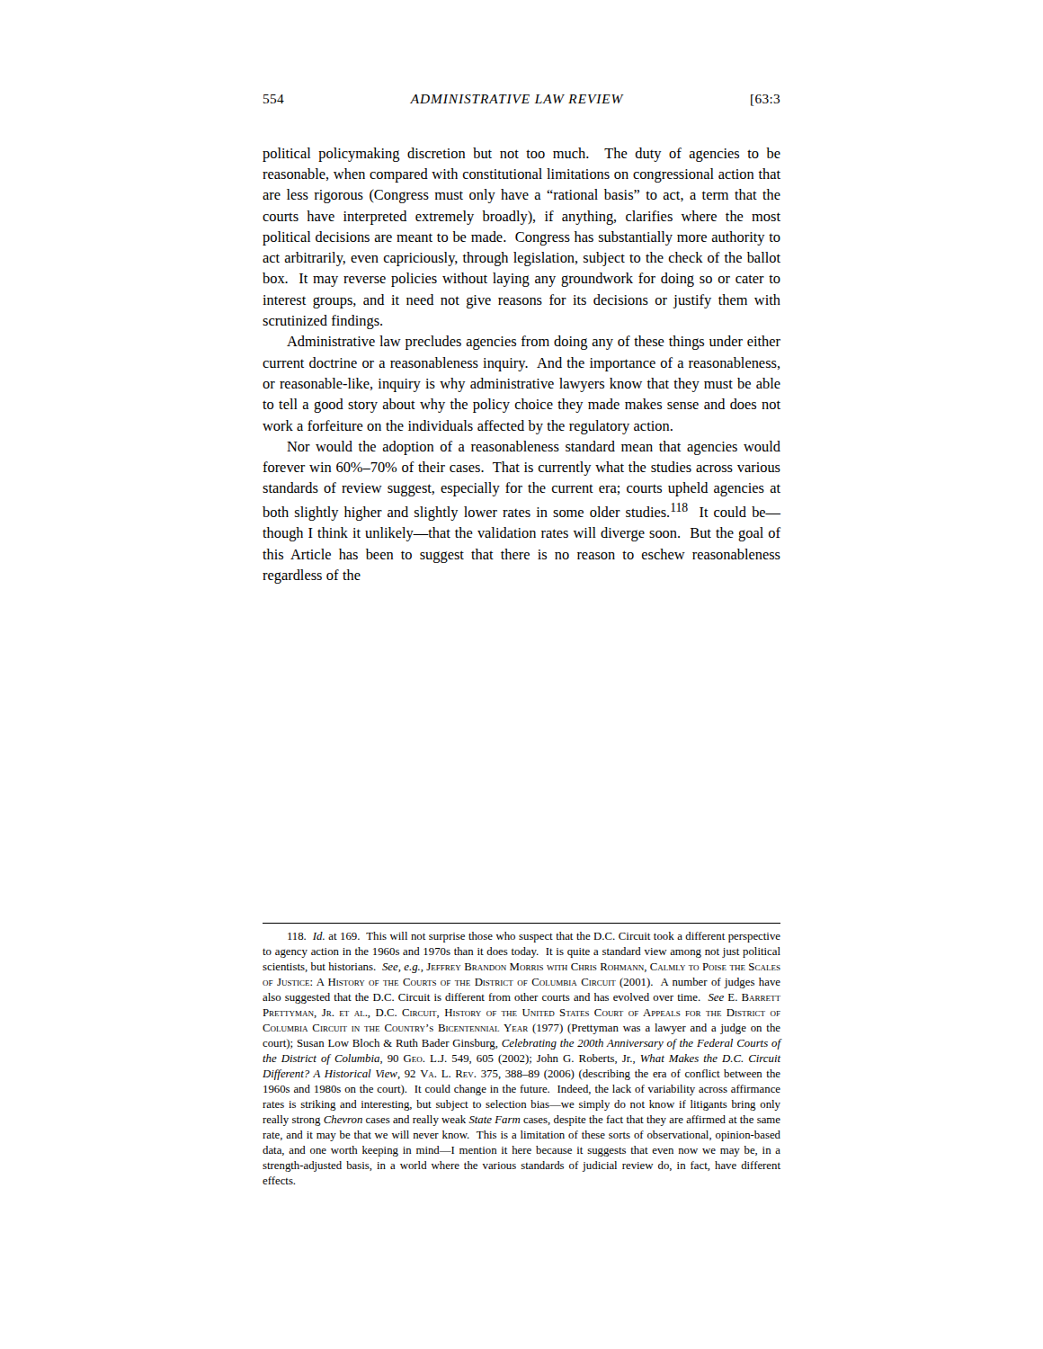554 ADMINISTRATIVE LAW REVIEW [63:3
political policymaking discretion but not too much. The duty of agencies to be reasonable, when compared with constitutional limitations on congressional action that are less rigorous (Congress must only have a “rational basis” to act, a term that the courts have interpreted extremely broadly), if anything, clarifies where the most political decisions are meant to be made. Congress has substantially more authority to act arbitrarily, even capriciously, through legislation, subject to the check of the ballot box. It may reverse policies without laying any groundwork for doing so or cater to interest groups, and it need not give reasons for its decisions or justify them with scrutinized findings.
Administrative law precludes agencies from doing any of these things under either current doctrine or a reasonableness inquiry. And the importance of a reasonableness, or reasonable-like, inquiry is why administrative lawyers know that they must be able to tell a good story about why the policy choice they made makes sense and does not work a forfeiture on the individuals affected by the regulatory action.
Nor would the adoption of a reasonableness standard mean that agencies would forever win 60%–70% of their cases. That is currently what the studies across various standards of review suggest, especially for the current era; courts upheld agencies at both slightly higher and slightly lower rates in some older studies.118 It could be—though I think it unlikely—that the validation rates will diverge soon. But the goal of this Article has been to suggest that there is no reason to eschew reasonableness regardless of the
118. Id. at 169. This will not surprise those who suspect that the D.C. Circuit took a different perspective to agency action in the 1960s and 1970s than it does today. It is quite a standard view among not just political scientists, but historians. See, e.g., Jeffrey Brandon Morris with Chris Rohmann, Calmly to Poise the Scales of Justice: A History of the Courts of the District of Columbia Circuit (2001). A number of judges have also suggested that the D.C. Circuit is different from other courts and has evolved over time. See E. Barrett Prettyman, Jr. et al., D.C. Circuit, History of the United States Court of Appeals for the District of Columbia Circuit in the Country’s Bicentennial Year (1977) (Prettyman was a lawyer and a judge on the court); Susan Low Bloch & Ruth Bader Ginsburg, Celebrating the 200th Anniversary of the Federal Courts of the District of Columbia, 90 Geo. L.J. 549, 605 (2002); John G. Roberts, Jr., What Makes the D.C. Circuit Different? A Historical View, 92 Va. L. Rev. 375, 388–89 (2006) (describing the era of conflict between the 1960s and 1980s on the court). It could change in the future. Indeed, the lack of variability across affirmance rates is striking and interesting, but subject to selection bias—we simply do not know if litigants bring only really strong Chevron cases and really weak State Farm cases, despite the fact that they are affirmed at the same rate, and it may be that we will never know. This is a limitation of these sorts of observational, opinion-based data, and one worth keeping in mind—I mention it here because it suggests that even now we may be, in a strength-adjusted basis, in a world where the various standards of judicial review do, in fact, have different effects.